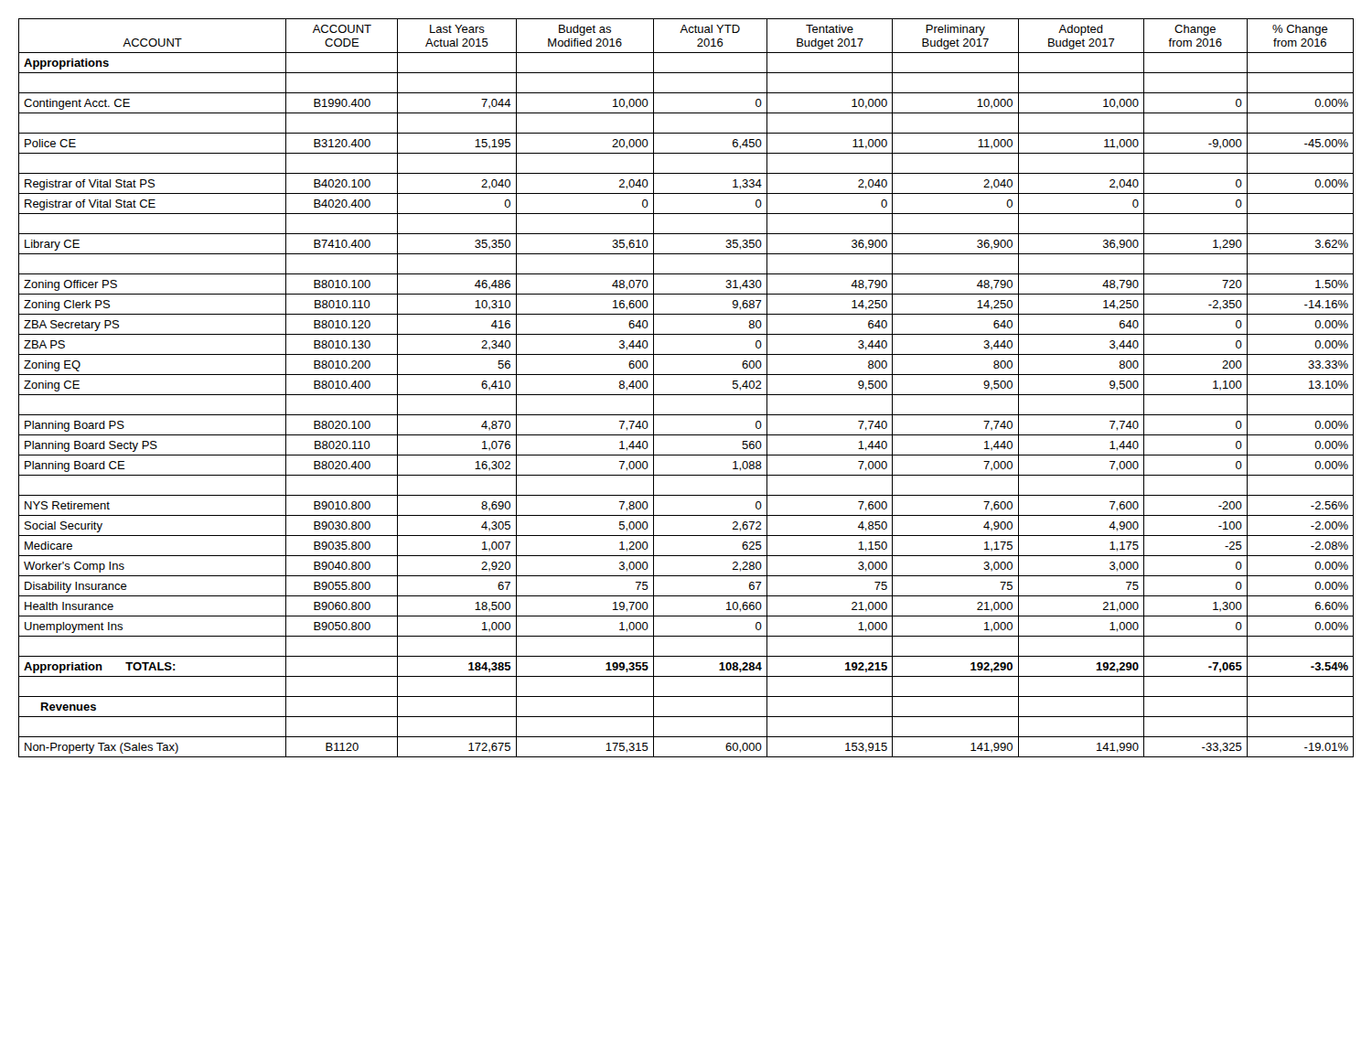| ACCOUNT | ACCOUNT CODE | Last Years Actual 2015 | Budget as Modified 2016 | Actual YTD 2016 | Tentative Budget 2017 | Preliminary Budget 2017 | Adopted Budget 2017 | Change from 2016 | % Change from 2016 |
| --- | --- | --- | --- | --- | --- | --- | --- | --- | --- |
| Appropriations | | | | | | | | | |
| Contingent Acct. CE | B1990.400 | 7,044 | 10,000 | 0 | 10,000 | 10,000 | 10,000 | 0 | 0.00% |
| Police CE | B3120.400 | 15,195 | 20,000 | 6,450 | 11,000 | 11,000 | 11,000 | -9,000 | -45.00% |
| Registrar of Vital Stat PS | B4020.100 | 2,040 | 2,040 | 1,334 | 2,040 | 2,040 | 2,040 | 0 | 0.00% |
| Registrar of Vital Stat CE | B4020.400 | 0 | 0 | 0 | 0 | 0 | 0 | 0 | |
| Library CE | B7410.400 | 35,350 | 35,610 | 35,350 | 36,900 | 36,900 | 36,900 | 1,290 | 3.62% |
| Zoning Officer PS | B8010.100 | 46,486 | 48,070 | 31,430 | 48,790 | 48,790 | 48,790 | 720 | 1.50% |
| Zoning Clerk PS | B8010.110 | 10,310 | 16,600 | 9,687 | 14,250 | 14,250 | 14,250 | -2,350 | -14.16% |
| ZBA Secretary PS | B8010.120 | 416 | 640 | 80 | 640 | 640 | 640 | 0 | 0.00% |
| ZBA PS | B8010.130 | 2,340 | 3,440 | 0 | 3,440 | 3,440 | 3,440 | 0 | 0.00% |
| Zoning EQ | B8010.200 | 56 | 600 | 600 | 800 | 800 | 800 | 200 | 33.33% |
| Zoning CE | B8010.400 | 6,410 | 8,400 | 5,402 | 9,500 | 9,500 | 9,500 | 1,100 | 13.10% |
| Planning Board PS | B8020.100 | 4,870 | 7,740 | 0 | 7,740 | 7,740 | 7,740 | 0 | 0.00% |
| Planning Board Secty PS | B8020.110 | 1,076 | 1,440 | 560 | 1,440 | 1,440 | 1,440 | 0 | 0.00% |
| Planning Board CE | B8020.400 | 16,302 | 7,000 | 1,088 | 7,000 | 7,000 | 7,000 | 0 | 0.00% |
| NYS Retirement | B9010.800 | 8,690 | 7,800 | 0 | 7,600 | 7,600 | 7,600 | -200 | -2.56% |
| Social Security | B9030.800 | 4,305 | 5,000 | 2,672 | 4,850 | 4,900 | 4,900 | -100 | -2.00% |
| Medicare | B9035.800 | 1,007 | 1,200 | 625 | 1,150 | 1,175 | 1,175 | -25 | -2.08% |
| Worker's Comp Ins | B9040.800 | 2,920 | 3,000 | 2,280 | 3,000 | 3,000 | 3,000 | 0 | 0.00% |
| Disability Insurance | B9055.800 | 67 | 75 | 67 | 75 | 75 | 75 | 0 | 0.00% |
| Health Insurance | B9060.800 | 18,500 | 19,700 | 10,660 | 21,000 | 21,000 | 21,000 | 1,300 | 6.60% |
| Unemployment Ins | B9050.800 | 1,000 | 1,000 | 0 | 1,000 | 1,000 | 1,000 | 0 | 0.00% |
| Appropriation TOTALS: | | 184,385 | 199,355 | 108,284 | 192,215 | 192,290 | 192,290 | -7,065 | -3.54% |
| Revenues | | | | | | | | | |
| Non-Property Tax (Sales Tax) | B1120 | 172,675 | 175,315 | 60,000 | 153,915 | 141,990 | 141,990 | -33,325 | -19.01% |